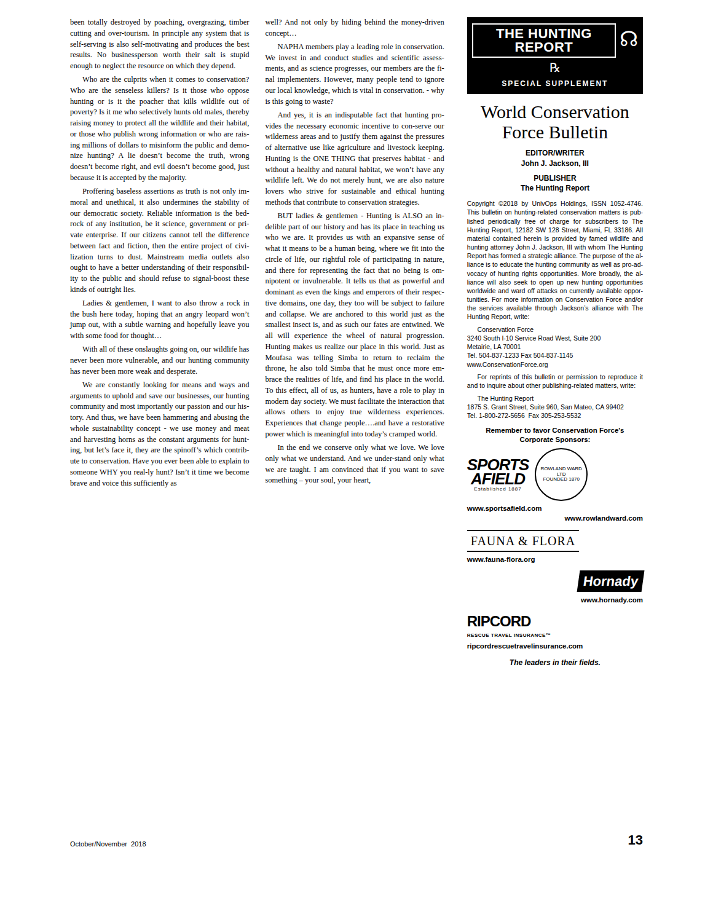been totally destroyed by poaching, overgrazing, timber cutting and over-tourism. In principle any system that is self-serving is also self-motivating and produces the best results. No businessperson worth their salt is stupid enough to neglect the resource on which they depend.
Who are the culprits when it comes to conservation? Who are the senseless killers? Is it those who oppose hunting or is it the poacher that kills wildlife out of poverty? Is it me who selectively hunts old males, thereby raising money to protect all the wildlife and their habitat, or those who publish wrong information or who are raising millions of dollars to misinform the public and demonize hunting? A lie doesn’t become the truth, wrong doesn’t become right, and evil doesn’t become good, just because it is accepted by the majority.
Proffering baseless assertions as truth is not only immoral and unethical, it also undermines the stability of our democratic society. Reliable information is the bedrock of any institution, be it science, government or private enterprise. If our citizens cannot tell the difference between fact and fiction, then the entire project of civilization turns to dust. Mainstream media outlets also ought to have a better understanding of their responsibility to the public and should refuse to signal-boost these kinds of outright lies.
Ladies & gentlemen, I want to also throw a rock in the bush here today, hoping that an angry leopard won’t jump out, with a subtle warning and hopefully leave you with some food for thought…
With all of these onslaughts going on, our wildlife has never been more vulnerable, and our hunting community has never been more weak and desperate.
We are constantly looking for means and ways and arguments to uphold and save our businesses, our hunting community and most importantly our passion and our history. And thus, we have been hammering and abusing the whole sustainability concept - we use money and meat and harvesting horns as the constant arguments for hunting, but let’s face it, they are the spinoff’s which contribute to conservation. Have you ever been able to explain to someone WHY you real-ly hunt? Isn’t it time we become brave and voice this sufficiently as
well? And not only by hiding behind the money-driven concept…
NAPHA members play a leading role in conservation. We invest in and conduct studies and scientific assessments, and as science progresses, our members are the final implementers. However, many people tend to ignore our local knowledge, which is vital in conservation. - why is this going to waste?
And yes, it is an indisputable fact that hunting provides the necessary economic incentive to con-serve our wilderness areas and to justify them against the pressures of alternative use like agriculture and livestock keeping. Hunting is the ONE THING that preserves habitat - and without a healthy and natural habitat, we won’t have any wildlife left. We do not merely hunt, we are also nature lovers who strive for sustainable and ethical hunting methods that contribute to conservation strategies.
BUT ladies & gentlemen - Hunting is ALSO an indelible part of our history and has its place in teaching us who we are. It provides us with an expansive sense of what it means to be a human being, where we fit into the circle of life, our rightful role of participating in nature, and there for representing the fact that no being is omnipotent or invulnerable. It tells us that as powerful and dominant as even the kings and emperors of their respective domains, one day, they too will be subject to failure and collapse. We are anchored to this world just as the smallest insect is, and as such our fates are entwined. We all will experience the wheel of natural progression. Hunting makes us realize our place in this world. Just as Moufasa was telling Simba to return to reclaim the throne, he also told Simba that he must once more embrace the realities of life, and find his place in the world. To this effect, all of us, as hunters, have a role to play in modern day society. We must facilitate the interaction that allows others to enjoy true wilderness experiences. Experiences that change people….and have a restorative power which is meaningful into today’s cramped world.
In the end we conserve only what we love. We love only what we understand. And we under-stand only what we are taught. I am convinced that if you want to save something – your soul, your heart,
THE HUNTING REPORT
☊
℞
SPECIAL SUPPLEMENT
World Conservation
Force Bulletin
EDITOR/WRITER
John J. Jackson, III
PUBLISHER
The Hunting Report
Copyright ©2018 by UnivOps Holdings, ISSN 1052-4746. This bulletin on hunting-related conservation matters is published periodically free of charge for subscribers to The Hunting Report, 12182 SW 128 Street, Miami, FL 33186. All material contained herein is provided by famed wildlife and hunting attorney John J. Jackson, III with whom The Hunting Report has formed a strategic alliance. The purpose of the alliance is to educate the hunting community as well as pro-advocacy of hunting rights opportunities. More broadly, the alliance will also seek to open up new hunting opportunities worldwide and ward off attacks on currently available opportunities. For more information on Conservation Force and/or the services available through Jackson’s alliance with The Hunting Report, write:
Conservation Force
3240 South I-10 Service Road West, Suite 200
Metairie, LA 70001
Tel. 504-837-1233 Fax 504-837-1145
www.ConservationForce.org
For reprints of this bulletin or permission to reproduce it and to inquire about other publishing-related matters, write:
The Hunting Report
1875 S. Grant Street, Suite 960, San Mateo, CA 99402
Tel. 1-800-272-5656 Fax 305-253-5532
Remember to favor Conservation Force's
Corporate Sponsors:
SPORTS
AFIELDEstablished 1887
ROWLAND WARD LTD
FOUNDED 1870
www.sportsafield.com
www.rowlandward.com
FAUNA & FLORA
www.fauna-flora.org
Hornady
www.hornady.com
RIPCORDRESCUE TRAVEL INSURANCE™
ripcordrescuetravelinsurance.com
The leaders in their fields.
October/November 2018
13